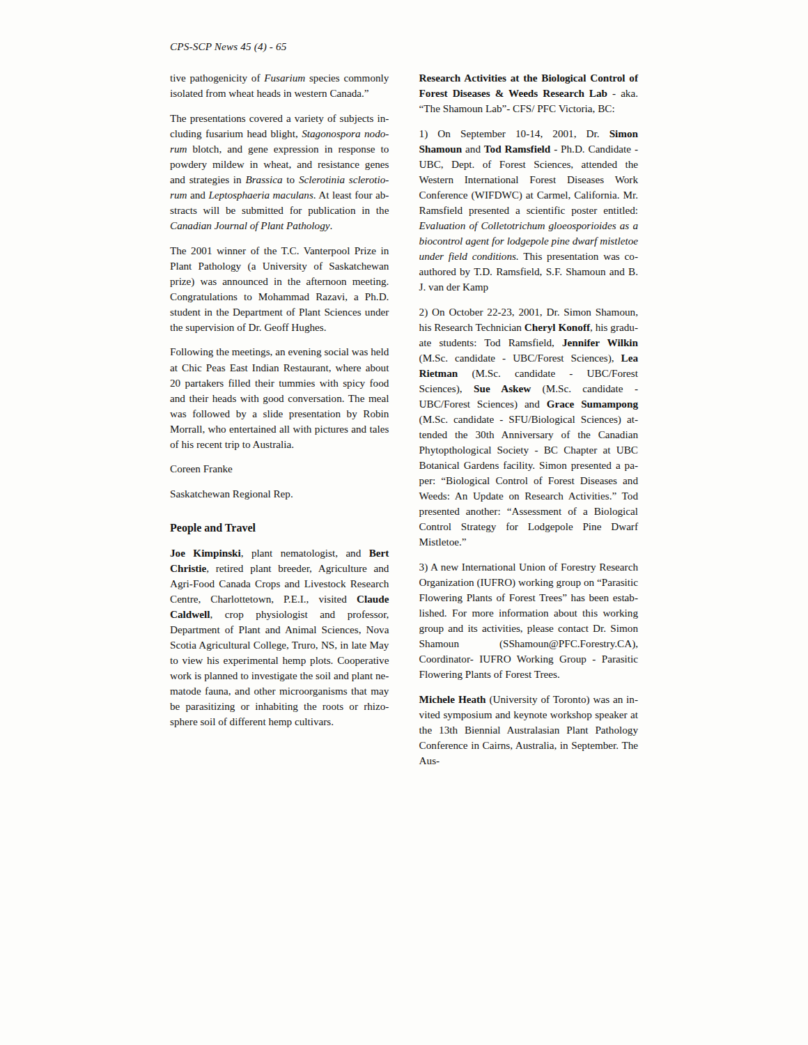CPS-SCP News 45 (4) - 65
tive pathogenicity of Fusarium species commonly isolated from wheat heads in western Canada.”
The presentations covered a variety of subjects including fusarium head blight, Stagonospora nodorum blotch, and gene expression in response to powdery mildew in wheat, and resistance genes and strategies in Brassica to Sclerotinia sclerotiorum and Leptosphaeria maculans. At least four abstracts will be submitted for publication in the Canadian Journal of Plant Pathology.
The 2001 winner of the T.C. Vanterpool Prize in Plant Pathology (a University of Saskatchewan prize) was announced in the afternoon meeting. Congratulations to Mohammad Razavi, a Ph.D. student in the Department of Plant Sciences under the supervision of Dr. Geoff Hughes.
Following the meetings, an evening social was held at Chic Peas East Indian Restaurant, where about 20 partakers filled their tummies with spicy food and their heads with good conversation. The meal was followed by a slide presentation by Robin Morrall, who entertained all with pictures and tales of his recent trip to Australia.
Coreen Franke
Saskatchewan Regional Rep.
People and Travel
Joe Kimpinski, plant nematologist, and Bert Christie, retired plant breeder, Agriculture and Agri-Food Canada Crops and Livestock Research Centre, Charlottetown, P.E.I., visited Claude Caldwell, crop physiologist and professor, Department of Plant and Animal Sciences, Nova Scotia Agricultural College, Truro, NS, in late May to view his experimental hemp plots. Cooperative work is planned to investigate the soil and plant nematode fauna, and other microorganisms that may be parasitizing or inhabiting the roots or rhizosphere soil of different hemp cultivars.
Research Activities at the Biological Control of Forest Diseases & Weeds Research Lab - aka. “The Shamoun Lab”- CFS/ PFC Victoria, BC:
1) On September 10-14, 2001, Dr. Simon Shamoun and Tod Ramsfield - Ph.D. Candidate - UBC, Dept. of Forest Sciences, attended the Western International Forest Diseases Work Conference (WIFDWC) at Carmel, California. Mr. Ramsfield presented a scientific poster entitled: Evaluation of Colletotrichum gloeosporioides as a biocontrol agent for lodgepole pine dwarf mistletoe under field conditions. This presentation was co-authored by T.D. Ramsfield, S.F. Shamoun and B. J. van der Kamp
2) On October 22-23, 2001, Dr. Simon Shamoun, his Research Technician Cheryl Konoff, his graduate students: Tod Ramsfield, Jennifer Wilkin (M.Sc. candidate - UBC/Forest Sciences), Lea Rietman (M.Sc. candidate - UBC/Forest Sciences), Sue Askew (M.Sc. candidate - UBC/Forest Sciences) and Grace Sumampong (M.Sc. candidate - SFU/Biological Sciences) attended the 30th Anniversary of the Canadian Phytopthological Society - BC Chapter at UBC Botanical Gardens facility. Simon presented a paper: “Biological Control of Forest Diseases and Weeds: An Update on Research Activities.” Tod presented another: “Assessment of a Biological Control Strategy for Lodgepole Pine Dwarf Mistletoe.”
3) A new International Union of Forestry Research Organization (IUFRO) working group on “Parasitic Flowering Plants of Forest Trees” has been established. For more information about this working group and its activities, please contact Dr. Simon Shamoun (SShamoun@PFC.Forestry.CA), Coordinator- IUFRO Working Group - Parasitic Flowering Plants of Forest Trees.
Michele Heath (University of Toronto) was an invited symposium and keynote workshop speaker at the 13th Biennial Australasian Plant Pathology Conference in Cairns, Australia, in September. The Aus-